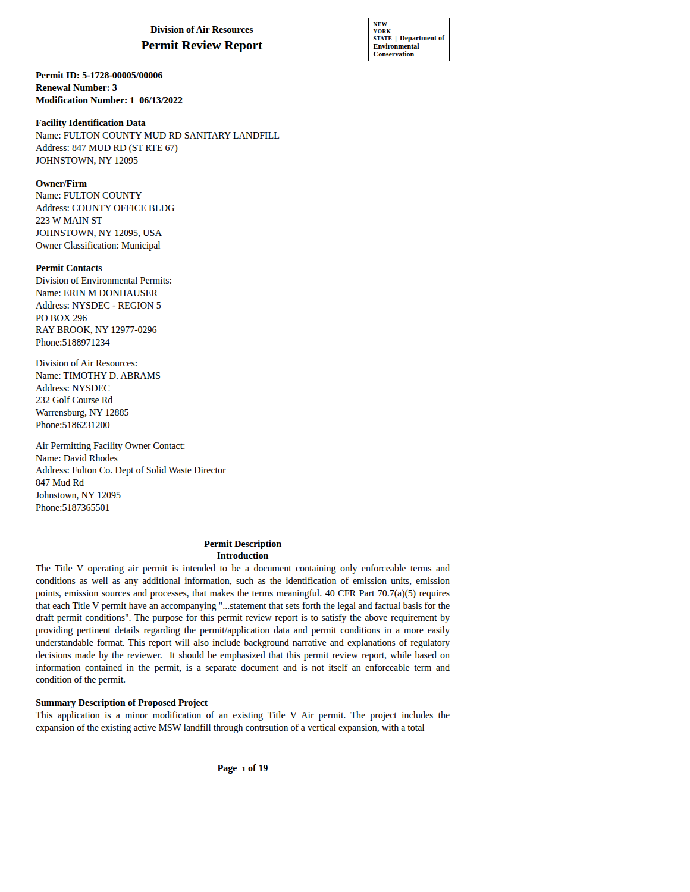NEW
YORK
STATE | Department of
Environmental
Conservation
Division of Air Resources
Permit Review Report
Permit ID: 5-1728-00005/00006
Renewal Number: 3
Modification Number: 1 06/13/2022
Facility Identification Data
Name: FULTON COUNTY MUD RD SANITARY LANDFILL
Address: 847 MUD RD (ST RTE 67)
JOHNSTOWN, NY 12095
Owner/Firm
Name: FULTON COUNTY
Address: COUNTY OFFICE BLDG
223 W MAIN ST
JOHNSTOWN, NY 12095, USA
Owner Classification: Municipal
Permit Contacts
Division of Environmental Permits:
Name: ERIN M DONHAUSER
Address: NYSDEC - REGION 5
PO BOX 296
RAY BROOK, NY 12977-0296
Phone:5188971234
Division of Air Resources:
Name: TIMOTHY D. ABRAMS
Address: NYSDEC
232 Golf Course Rd
Warrensburg, NY 12885
Phone:5186231200
Air Permitting Facility Owner Contact:
Name: David Rhodes
Address: Fulton Co. Dept of Solid Waste Director
847 Mud Rd
Johnstown, NY 12095
Phone:5187365501
Permit Description
Introduction
The Title V operating air permit is intended to be a document containing only enforceable terms and conditions as well as any additional information, such as the identification of emission units, emission points, emission sources and processes, that makes the terms meaningful. 40 CFR Part 70.7(a)(5) requires that each Title V permit have an accompanying "...statement that sets forth the legal and factual basis for the draft permit conditions". The purpose for this permit review report is to satisfy the above requirement by providing pertinent details regarding the permit/application data and permit conditions in a more easily understandable format. This report will also include background narrative and explanations of regulatory decisions made by the reviewer. It should be emphasized that this permit review report, while based on information contained in the permit, is a separate document and is not itself an enforceable term and condition of the permit.
Summary Description of Proposed Project
This application is a minor modification of an existing Title V Air permit. The project includes the expansion of the existing active MSW landfill through contrsution of a vertical expansion, with a total
Page 1 of 19